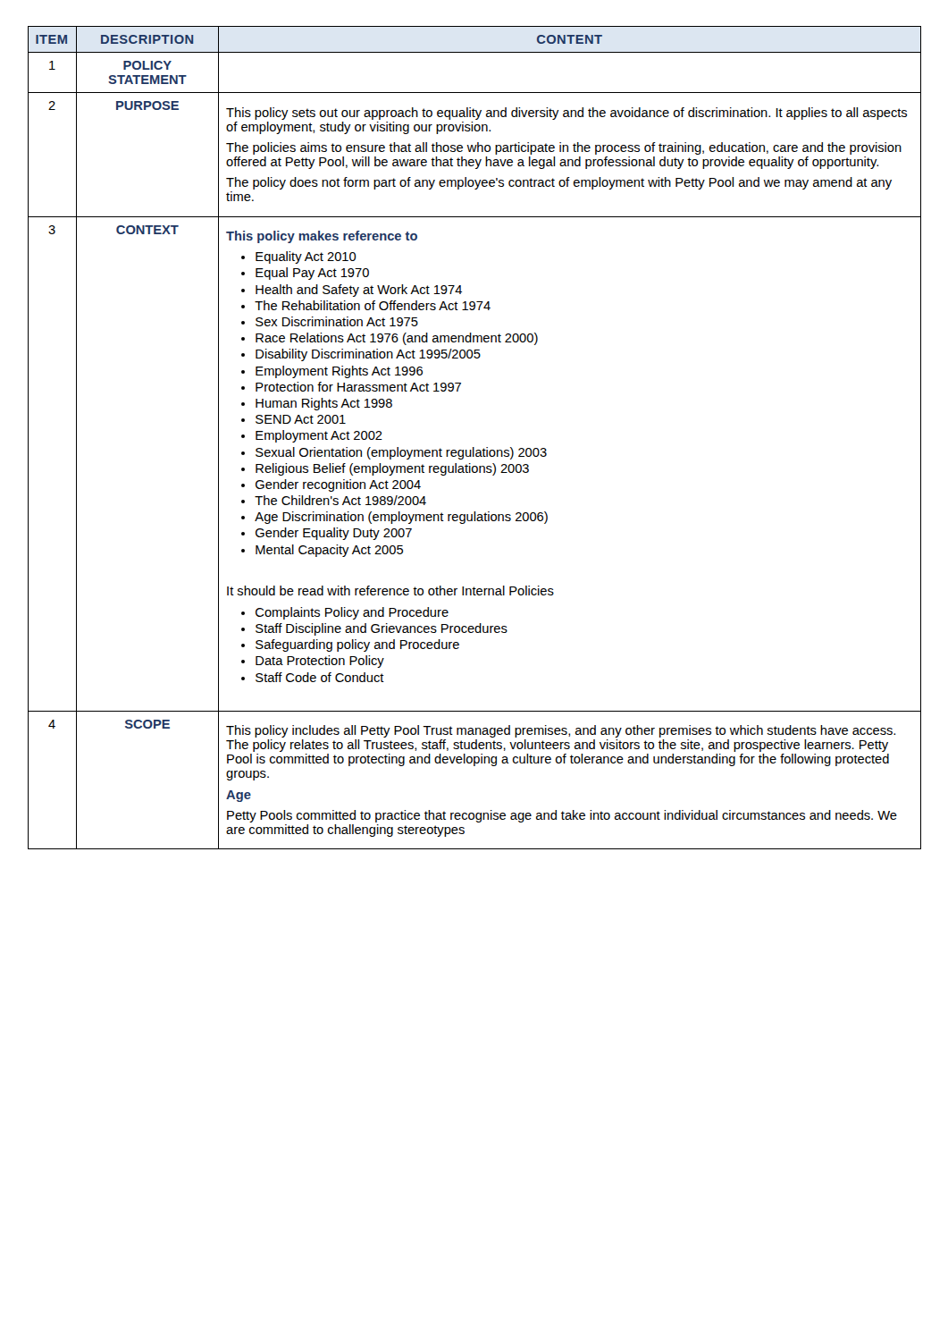| ITEM | DESCRIPTION | CONTENT |
| --- | --- | --- |
| 1 | POLICY STATEMENT | |
| 2 | PURPOSE | This policy sets out our approach to equality and diversity and the avoidance of discrimination. It applies to all aspects of employment, study or visiting our provision. The policies aims to ensure that all those who participate in the process of training, education, care and the provision offered at Petty Pool, will be aware that they have a legal and professional duty to provide equality of opportunity. The policy does not form part of any employee's contract of employment with Petty Pool and we may amend at any time. |
| 3 | CONTEXT | This policy makes reference to Equality Act 2010 Equal Pay Act 1970 Health and Safety at Work Act 1974 The Rehabilitation of Offenders Act 1974 Sex Discrimination Act 1975 Race Relations Act 1976 (and amendment 2000) Disability Discrimination Act 1995/2005 Employment Rights Act 1996 Protection for Harassment Act 1997 Human Rights Act 1998 SEND Act 2001 Employment Act 2002 Sexual Orientation (employment regulations) 2003 Religious Belief (employment regulations) 2003 Gender recognition Act 2004 The Children's Act 1989/2004 Age Discrimination (employment regulations 2006) Gender Equality Duty 2007 Mental Capacity Act 2005 It should be read with reference to other Internal Policies Complaints Policy and Procedure Staff Discipline and Grievances Procedures Safeguarding policy and Procedure Data Protection Policy Staff Code of Conduct |
| 4 | SCOPE | This policy includes all Petty Pool Trust managed premises, and any other premises to which students have access. The policy relates to all Trustees, staff, students, volunteers and visitors to the site, and prospective learners. Petty Pool is committed to protecting and developing a culture of tolerance and understanding for the following protected groups. Age Petty Pools committed to practice that recognise age and take into account individual circumstances and needs. We are committed to challenging stereotypes |